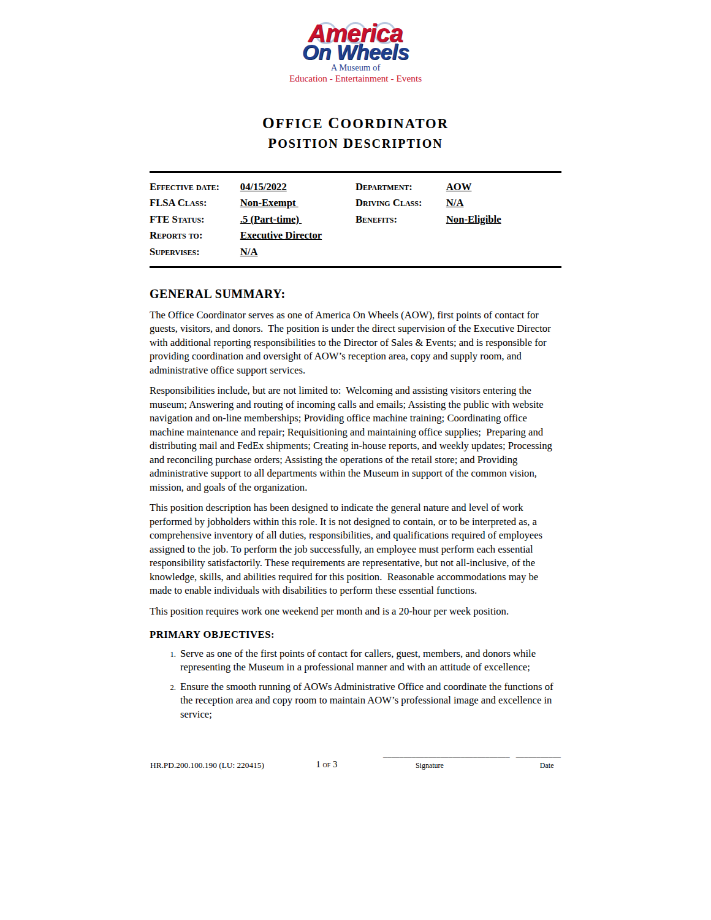America
On Wheels
A Museum of
Education - Entertainment - Events
OFFICE COORDINATOR
POSITION DESCRIPTION
| E ffective date: | 04/15/2022 | D epartment: | AOW |
| FLSA C lass: | Non-Exempt | D riving C lass: | N/A |
| FTE S tatus: | .5 (Part-time) | B enefits: | N ON -Eligible |
| R eports to: | Executive Director | | |
| S upervises: | N/A | | |
GENERAL SUMMARY:
The Office Coordinator serves as one of America On Wheels (AOW), first points of contact for guests, visitors, and donors. The position is under the direct supervision of the Executive Director with additional reporting responsibilities to the Director of Sales & Events; and is responsible for providing coordination and oversight of AOW’s reception area, copy and supply room, and administrative office support services.
Responsibilities include, but are not limited to: Welcoming and assisting visitors entering the museum; Answering and routing of incoming calls and emails; Assisting the public with website navigation and on-line memberships; Providing office machine training; Coordinating office machine maintenance and repair; Requisitioning and maintaining office supplies; Preparing and distributing mail and FedEx shipments; Creating in-house reports, and weekly updates; Processing and reconciling purchase orders; Assisting the operations of the retail store; and Providing administrative support to all departments within the Museum in support of the common vision, mission, and goals of the organization.
This position description has been designed to indicate the general nature and level of work performed by jobholders within this role. It is not designed to contain, or to be interpreted as, a comprehensive inventory of all duties, responsibilities, and qualifications required of employees assigned to the job. To perform the job successfully, an employee must perform each essential responsibility satisfactorily. These requirements are representative, but not all-inclusive, of the knowledge, skills, and abilities required for this position. Reasonable accommodations may be made to enable individuals with disabilities to perform these essential functions.
This position requires work one weekend per month and is a 20-hour per week position.
Primary Objectives:
Serve as one of the first points of contact for callers, guest, members, and donors while representing the Museum in a professional manner and with an attitude of excellence;
Ensure the smooth running of AOWs Administrative Office and coordinate the functions of the reception area and copy room to maintain AOW’s professional image and excellence in service;
| HR.PD.200.100.190 (LU: 220415) | 1 of 3 | _______________________________ ___________ Signature Date |